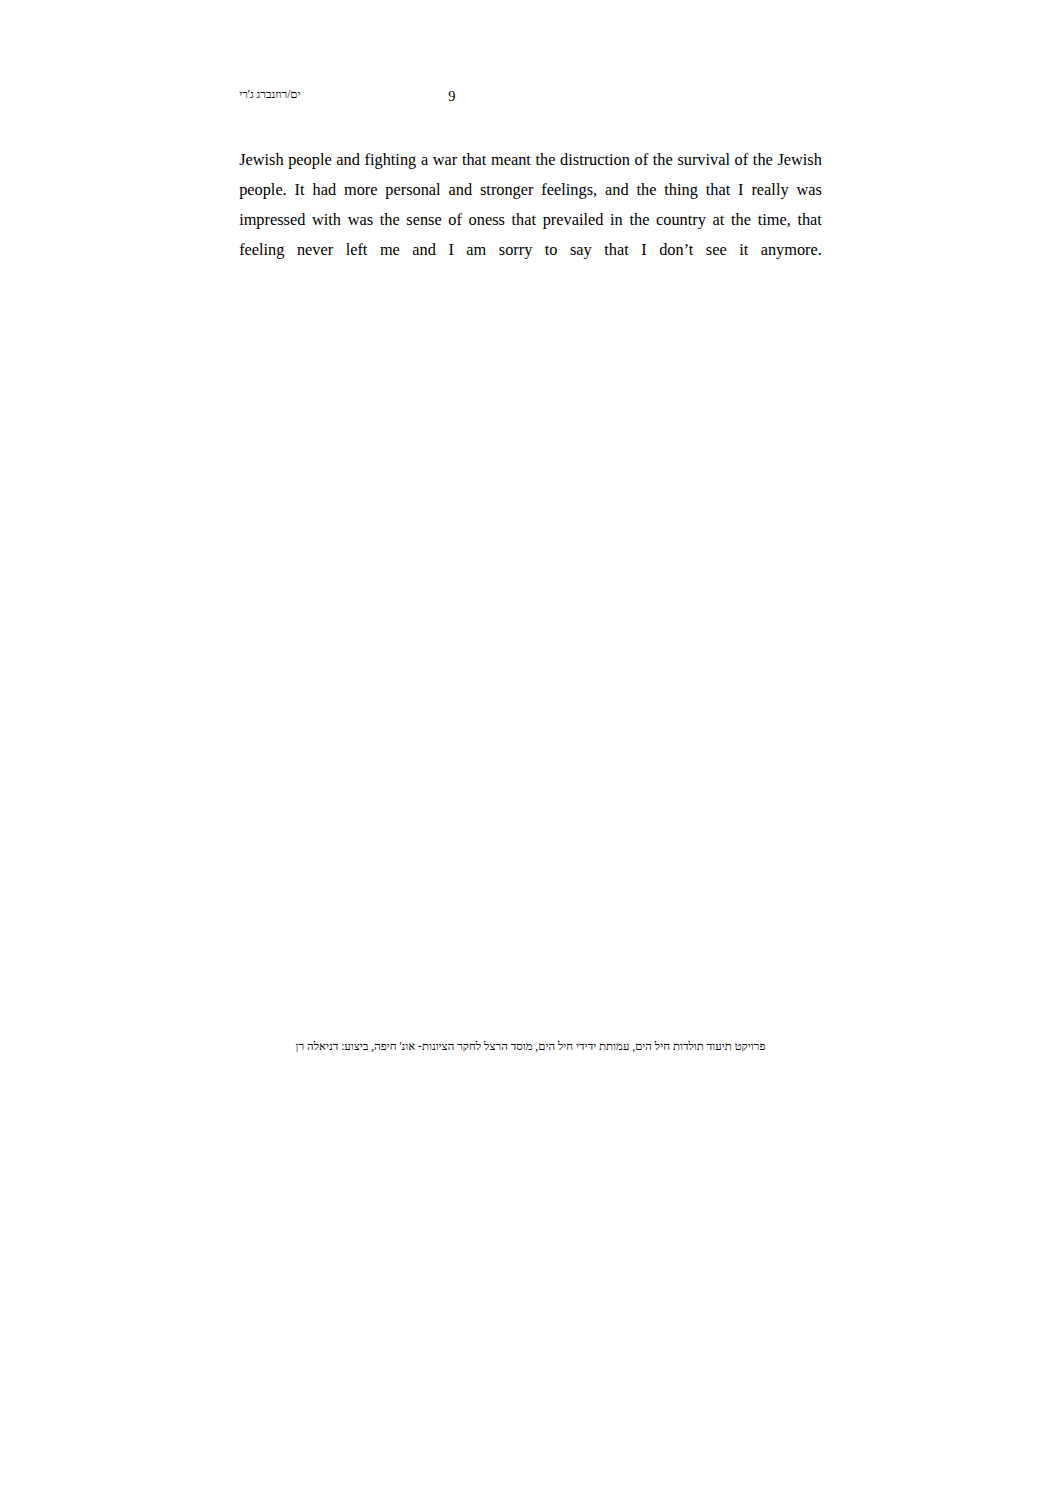ים/רוזנברג ג'רי 9
Jewish people and fighting a war that meant the distruction of the survival of the Jewish people. It had more personal and stronger feelings, and the thing that I really was impressed with was the sense of oness that prevailed in the country at the time, that feeling never left me and I am sorry to say that I don’t see it anymore.
פרויקט תיעוד תולדות חיל הים, עמותת ידידי חיל הים, מוסד הרצל לחקר הציונות- אונ' חיפה, ביצוע: דניאלה רן